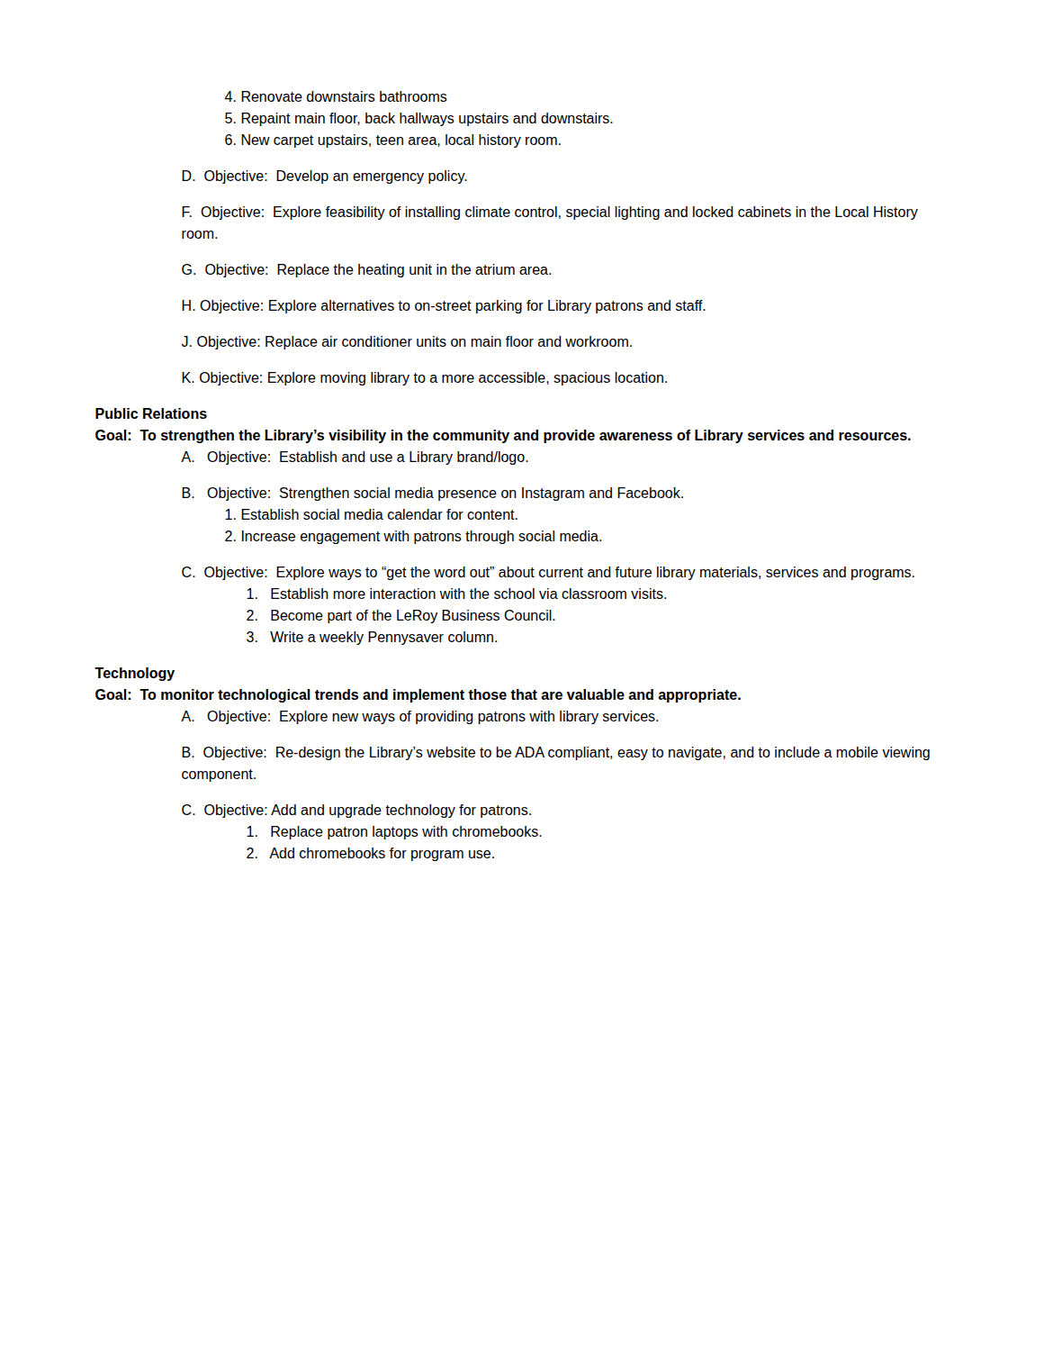4. Renovate downstairs bathrooms
5. Repaint main floor, back hallways upstairs and downstairs.
6. New carpet upstairs, teen area, local history room.
D. Objective: Develop an emergency policy.
F. Objective: Explore feasibility of installing climate control, special lighting and locked cabinets in the Local History room.
G. Objective: Replace the heating unit in the atrium area.
H. Objective: Explore alternatives to on-street parking for Library patrons and staff.
J. Objective: Replace air conditioner units on main floor and workroom.
K. Objective: Explore moving library to a more accessible, spacious location.
Public Relations
Goal: To strengthen the Library’s visibility in the community and provide awareness of Library services and resources.
A. Objective: Establish and use a Library brand/logo.
B. Objective: Strengthen social media presence on Instagram and Facebook.
1. Establish social media calendar for content.
2. Increase engagement with patrons through social media.
C. Objective: Explore ways to “get the word out” about current and future library materials, services and programs.
1. Establish more interaction with the school via classroom visits.
2. Become part of the LeRoy Business Council.
3. Write a weekly Pennysaver column.
Technology
Goal: To monitor technological trends and implement those that are valuable and appropriate.
A. Objective: Explore new ways of providing patrons with library services.
B. Objective: Re-design the Library’s website to be ADA compliant, easy to navigate, and to include a mobile viewing component.
C. Objective: Add and upgrade technology for patrons.
1. Replace patron laptops with chromebooks.
2. Add chromebooks for program use.